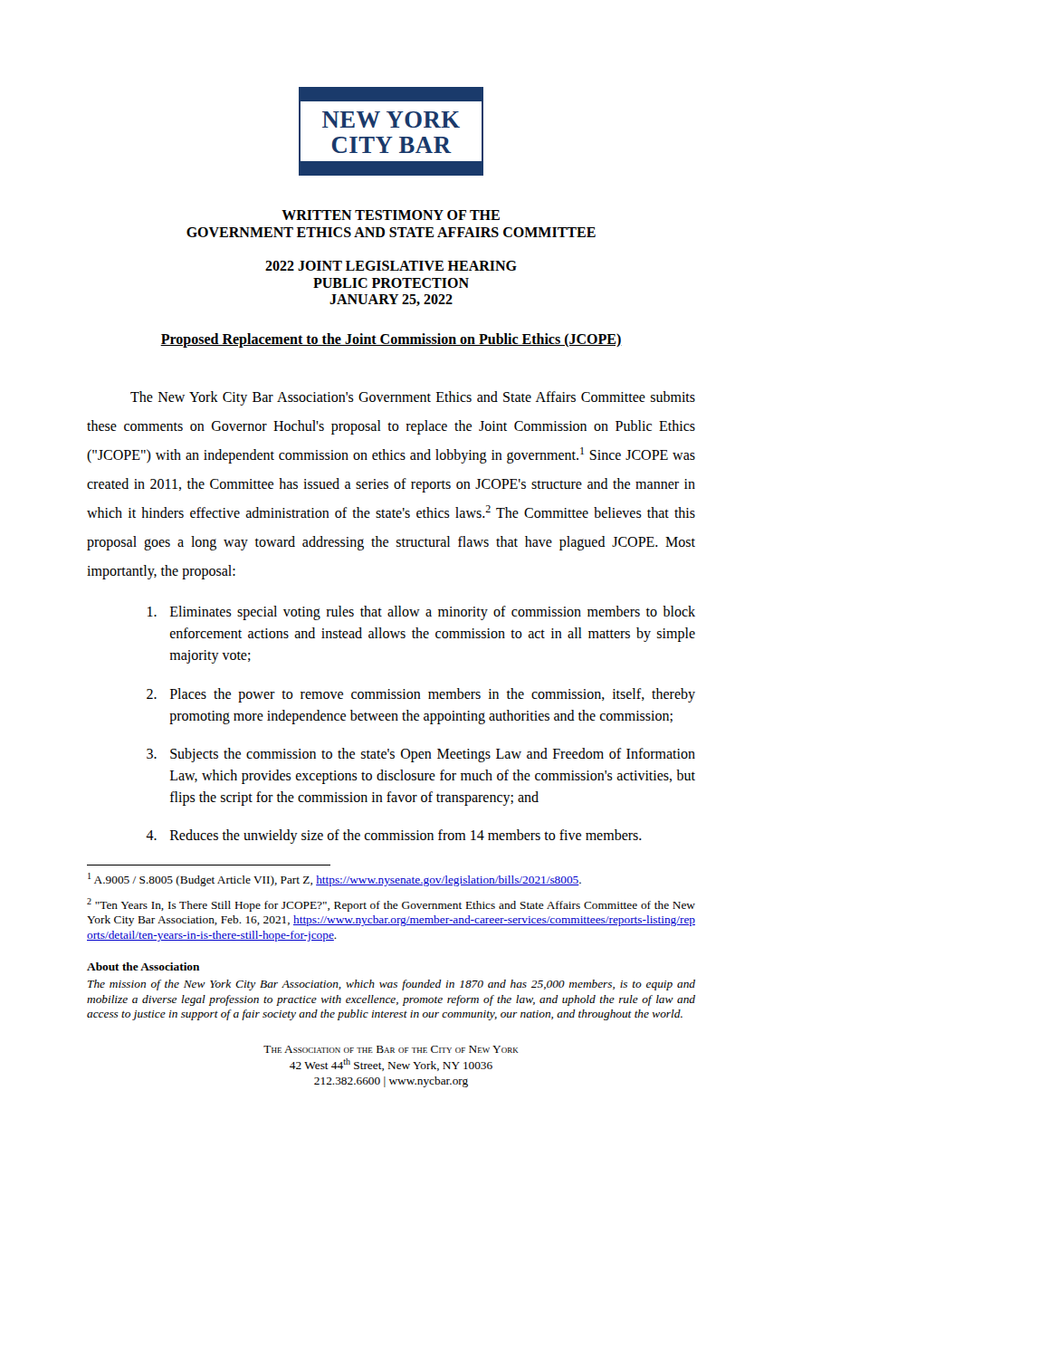NEW YORK
CITY BAR
Written Testimony of the
Government Ethics and State Affairs Committee
2022 Joint Legislative Hearing
Public Protection
January 25, 2022
Proposed Replacement to the Joint Commission on Public Ethics (JCOPE)
The New York City Bar Association's Government Ethics and State Affairs Committee submits these comments on Governor Hochul's proposal to replace the Joint Commission on Public Ethics ("JCOPE") with an independent commission on ethics and lobbying in government.1 Since JCOPE was created in 2011, the Committee has issued a series of reports on JCOPE's structure and the manner in which it hinders effective administration of the state's ethics laws.2 The Committee believes that this proposal goes a long way toward addressing the structural flaws that have plagued JCOPE. Most importantly, the proposal:
Eliminates special voting rules that allow a minority of commission members to block enforcement actions and instead allows the commission to act in all matters by simple majority vote;
Places the power to remove commission members in the commission, itself, thereby promoting more independence between the appointing authorities and the commission;
Subjects the commission to the state's Open Meetings Law and Freedom of Information Law, which provides exceptions to disclosure for much of the commission's activities, but flips the script for the commission in favor of transparency; and
Reduces the unwieldy size of the commission from 14 members to five members.
1 A.9005 / S.8005 (Budget Article VII), Part Z, https://www.nysenate.gov/legislation/bills/2021/s8005.
2 "Ten Years In, Is There Still Hope for JCOPE?", Report of the Government Ethics and State Affairs Committee of the New York City Bar Association, Feb. 16, 2021, https://www.nycbar.org/member-and-career-services/committees/reports-listing/reports/detail/ten-years-in-is-there-still-hope-for-jcope.
About the Association
The mission of the New York City Bar Association, which was founded in 1870 and has 25,000 members, is to equip and mobilize a diverse legal profession to practice with excellence, promote reform of the law, and uphold the rule of law and access to justice in support of a fair society and the public interest in our community, our nation, and throughout the world.
The Association of the Bar of the City of New York
42 West 44th Street, New York, NY 10036
212.382.6600 | www.nycbar.org